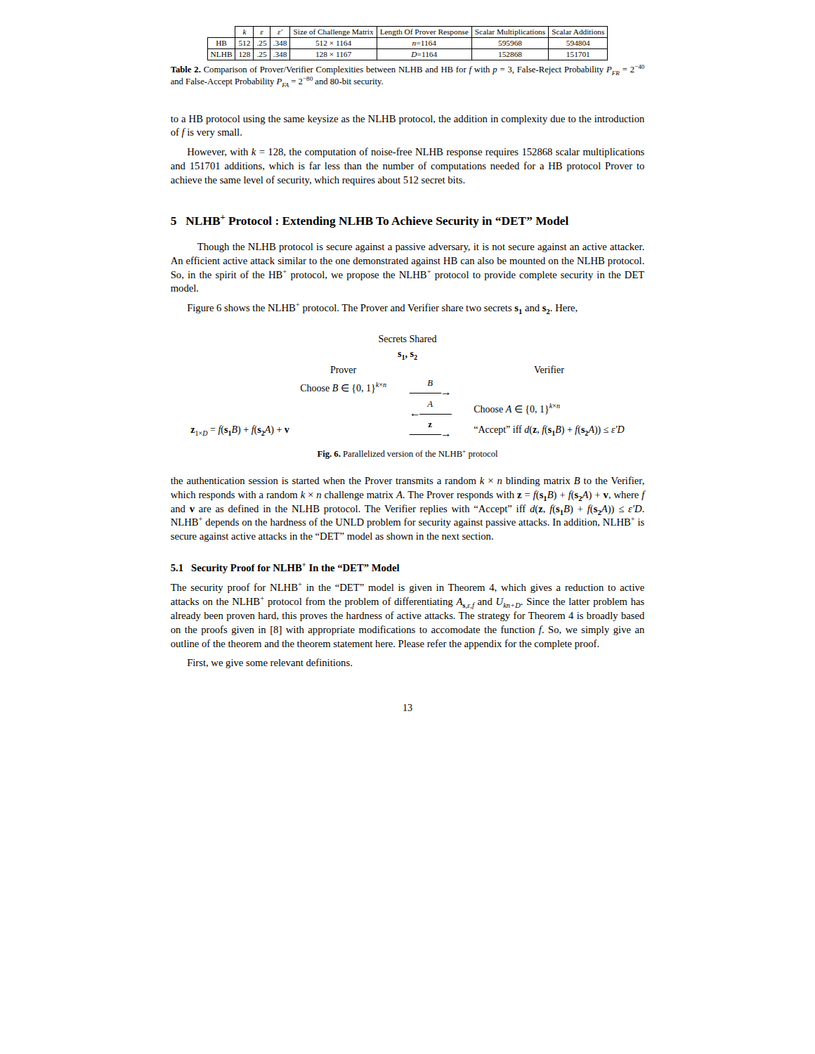| | k | ε | ε′ | Size of Challenge Matrix | Length Of Prover Response | Scalar Multiplications | Scalar Additions |
| --- | --- | --- | --- | --- | --- | --- | --- |
| HB | 512 | .25 | .348 | 512 × 1164 | n =1164 | 595968 | 594804 |
| NLHB | 128 | .25 | .348 | 128 × 1167 | D =1164 | 152868 | 151701 |
Table 2. Comparison of Prover/Verifier Complexities between NLHB and HB for f with p = 3, False-Reject Probability PFR = 2−40 and False-Accept Probability PFA = 2−80 and 80-bit security.
to a HB protocol using the same keysize as the NLHB protocol, the addition in complexity due to the introduction of f is very small.
However, with k = 128, the computation of noise-free NLHB response requires 152868 scalar multiplications and 151701 additions, which is far less than the number of computations needed for a HB protocol Prover to achieve the same level of security, which requires about 512 secret bits.
5 NLHB+ Protocol : Extending NLHB To Achieve Security in “DET” Model
Though the NLHB protocol is secure against a passive adversary, it is not secure against an active attacker. An efficient active attack similar to the one demonstrated against HB can also be mounted on the NLHB protocol. So, in the spirit of the HB+ protocol, we propose the NLHB+ protocol to provide complete security in the DET model.
Figure 6 shows the NLHB+ protocol. The Prover and Verifier share two secrets s1 and s2. Here,
Secrets Shared
s1, s2
| | Prover | | Verifier |
| | Choose B ∈ {0, 1} k × n | B ———→ | |
| | | A ←——— | Choose A ∈ {0, 1} k × n |
| z 1× D = f ( s 1 B ) + f ( s 2 A ) + v | | z ———→ | “Accept” iff d ( z , f ( s 1 B ) + f ( s 2 A )) ≤ ε′D |
Fig. 6. Parallelized version of the NLHB+ protocol
the authentication session is started when the Prover transmits a random k × n blinding matrix B to the Verifier, which responds with a random k × n challenge matrix A. The Prover responds with z = f(s1 B) + f(s2 A) + v, where f and v are as defined in the NLHB protocol. The Verifier replies with “Accept” iff d(z, f(s1 B) + f(s2 A)) ≤ ε′D. NLHB+ depends on the hardness of the UNLD problem for security against passive attacks. In addition, NLHB+ is secure against active attacks in the “DET” model as shown in the next section.
5.1 Security Proof for NLHB+ In the “DET” Model
The security proof for NLHB+ in the “DET” model is given in Theorem 4, which gives a reduction to active attacks on the NLHB+ protocol from the problem of differentiating As,ε,f and Ukn+D. Since the latter problem has already been proven hard, this proves the hardness of active attacks. The strategy for Theorem 4 is broadly based on the proofs given in [8] with appropriate modifications to accomodate the function f. So, we simply give an outline of the theorem and the theorem statement here. Please refer the appendix for the complete proof.
First, we give some relevant definitions.
13